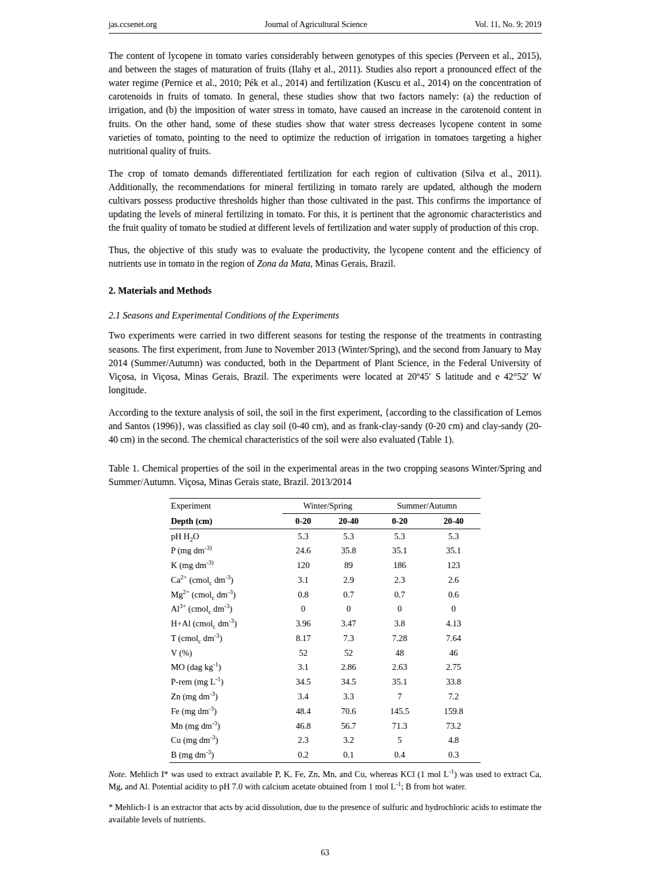jas.ccsenet.org Journal of Agricultural Science Vol. 11, No. 9; 2019
The content of lycopene in tomato varies considerably between genotypes of this species (Perveen et al., 2015), and between the stages of maturation of fruits (Ilahy et al., 2011). Studies also report a pronounced effect of the water regime (Pernice et al., 2010; Pék et al., 2014) and fertilization (Kuscu et al., 2014) on the concentration of carotenoids in fruits of tomato. In general, these studies show that two factors namely: (a) the reduction of irrigation, and (b) the imposition of water stress in tomato, have caused an increase in the carotenoid content in fruits. On the other hand, some of these studies show that water stress decreases lycopene content in some varieties of tomato, pointing to the need to optimize the reduction of irrigation in tomatoes targeting a higher nutritional quality of fruits.
The crop of tomato demands differentiated fertilization for each region of cultivation (Silva et al., 2011). Additionally, the recommendations for mineral fertilizing in tomato rarely are updated, although the modern cultivars possess productive thresholds higher than those cultivated in the past. This confirms the importance of updating the levels of mineral fertilizing in tomato. For this, it is pertinent that the agronomic characteristics and the fruit quality of tomato be studied at different levels of fertilization and water supply of production of this crop.
Thus, the objective of this study was to evaluate the productivity, the lycopene content and the efficiency of nutrients use in tomato in the region of Zona da Mata, Minas Gerais, Brazil.
2. Materials and Methods
2.1 Seasons and Experimental Conditions of the Experiments
Two experiments were carried in two different seasons for testing the response of the treatments in contrasting seasons. The first experiment, from June to November 2013 (Winter/Spring), and the second from January to May 2014 (Summer/Autumn) was conducted, both in the Department of Plant Science, in the Federal University of Viçosa, in Viçosa, Minas Gerais, Brazil. The experiments were located at 20º45′ S latitude and e 42°52′ W longitude.
According to the texture analysis of soil, the soil in the first experiment, {according to the classification of Lemos and Santos (1996)}, was classified as clay soil (0-40 cm), and as frank-clay-sandy (0-20 cm) and clay-sandy (20-40 cm) in the second. The chemical characteristics of the soil were also evaluated (Table 1).
Table 1. Chemical properties of the soil in the experimental areas in the two cropping seasons Winter/Spring and Summer/Autumn. Viçosa, Minas Gerais state, Brazil. 2013/2014
| Experiment | Winter/Spring | Summer/Autumn |
| --- | --- | --- |
| Depth (cm) | 0-20 | 20-40 | 0-20 | 20-40 |
| pH H 2 O | 5.3 | 5.3 | 5.3 | 5.3 |
| P (mg dm -3) | 24.6 | 35.8 | 35.1 | 35.1 |
| K (mg dm -3) | 120 | 89 | 186 | 123 |
| Ca 2+ (cmol c dm -3 ) | 3.1 | 2.9 | 2.3 | 2.6 |
| Mg 2+ (cmol c dm -3 ) | 0.8 | 0.7 | 0.7 | 0.6 |
| Al 3+ (cmol c dm -3 ) | 0 | 0 | 0 | 0 |
| H+Al (cmol c dm -3 ) | 3.96 | 3.47 | 3.8 | 4.13 |
| T (cmol c dm -3 ) | 8.17 | 7.3 | 7.28 | 7.64 |
| V (%) | 52 | 52 | 48 | 46 |
| MO (dag kg -1 ) | 3.1 | 2.86 | 2.63 | 2.75 |
| P-rem (mg L -1 ) | 34.5 | 34.5 | 35.1 | 33.8 |
| Zn (mg dm -3 ) | 3.4 | 3.3 | 7 | 7.2 |
| Fe (mg dm -3 ) | 48.4 | 70.6 | 145.5 | 159.8 |
| Mn (mg dm -3 ) | 46.8 | 56.7 | 71.3 | 73.2 |
| Cu (mg dm -3 ) | 2.3 | 3.2 | 5 | 4.8 |
| B (mg dm -3 ) | 0.2 | 0.1 | 0.4 | 0.3 |
Note. Mehlich I* was used to extract available P, K, Fe, Zn, Mn, and Cu, whereas KCl (1 mol L-1) was used to extract Ca, Mg, and Al. Potential acidity to pH 7.0 with calcium acetate obtained from 1 mol L-1; B from hot water.
* Mehlich-1 is an extractor that acts by acid dissolution, due to the presence of sulfuric and hydrochloric acids to estimate the available levels of nutrients.
63